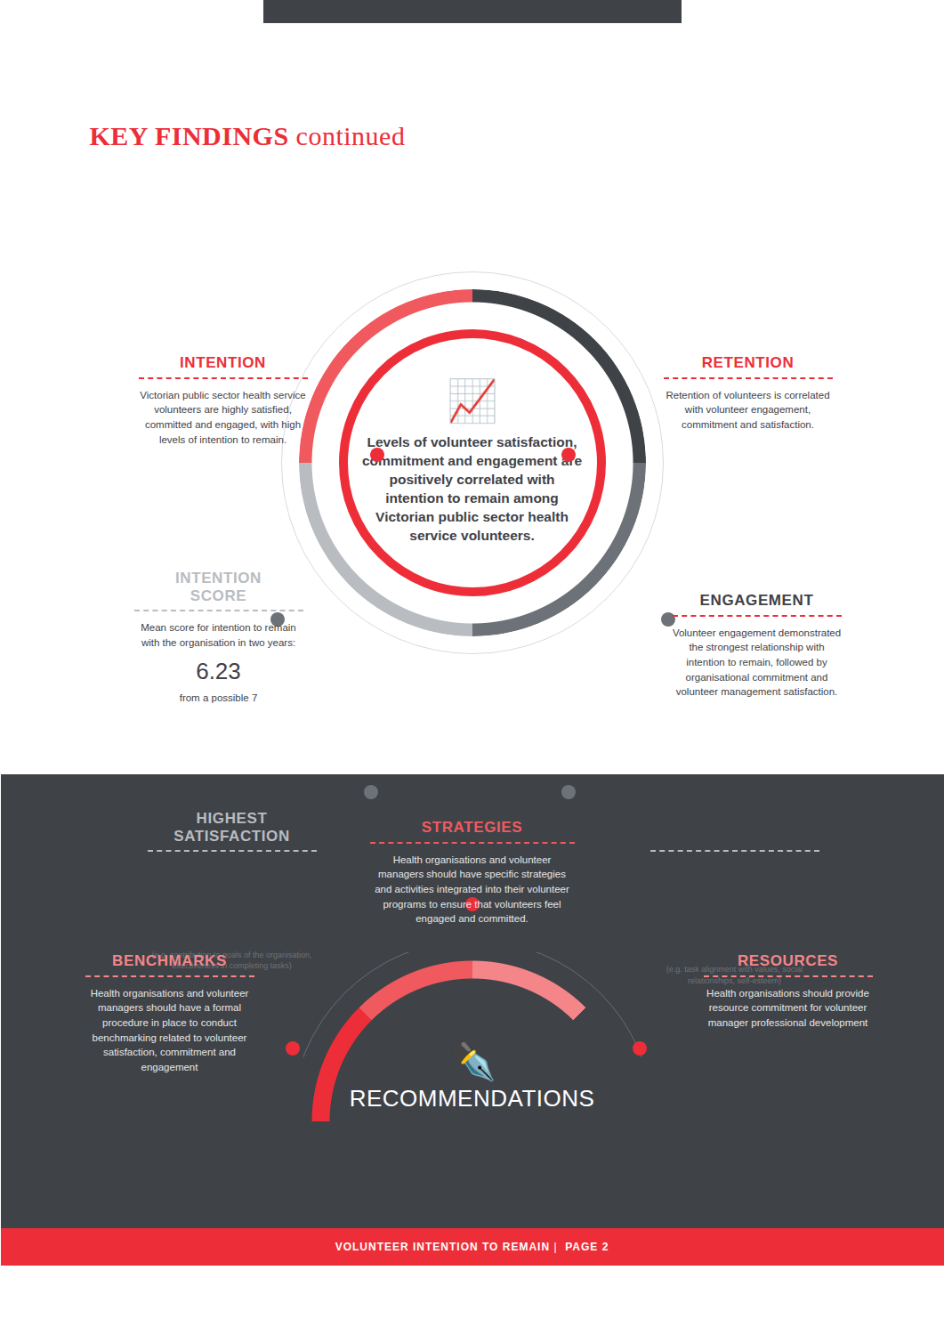KEY FINDINGS continued
📈
Levels of volunteer satisfaction, commitment and engagement are positively correlated with intention to remain among Victorian public sector health service volunteers.
INTENTION
Victorian public sector health service volunteers are highly satisfied, committed and engaged, with high levels of intention to remain.
RETENTION
Retention of volunteers is correlated with volunteer engagement, commitment and satisfaction.
INTENTION
SCORE
Mean score for intention to remain with the organisation in two years: 6.23 from a possible 7
ENGAGEMENT
Volunteer engagement demonstrated the strongest relationship with intention to remain, followed by organisational commitment and volunteer management satisfaction.
HIGHEST
SATISFACTION
Mean scores highest for satisfaction with tasks 6.21 from a possible 7 (e.g. contribution to goals of the organisation, effectiveness in completing tasks)
LOWEST
SATISFACTION
Mean scores lowest for satisfaction with alignment of tasks with motivations 5.80 from a possible 7 (e.g. task alignment with values, social relationships, self-esteem)
STRATEGIES
Health organisations and volunteer managers should have specific strategies and activities integrated into their volunteer programs to ensure that volunteers feel engaged and committed.
BENCHMARKS
Health organisations and volunteer managers should have a formal procedure in place to conduct benchmarking related to volunteer satisfaction, commitment and engagement
RESOURCES
Health organisations should provide resource commitment for volunteer manager professional development
✒️
RECOMMENDATIONS
VOLUNTEER INTENTION TO REMAIN | PAGE 2